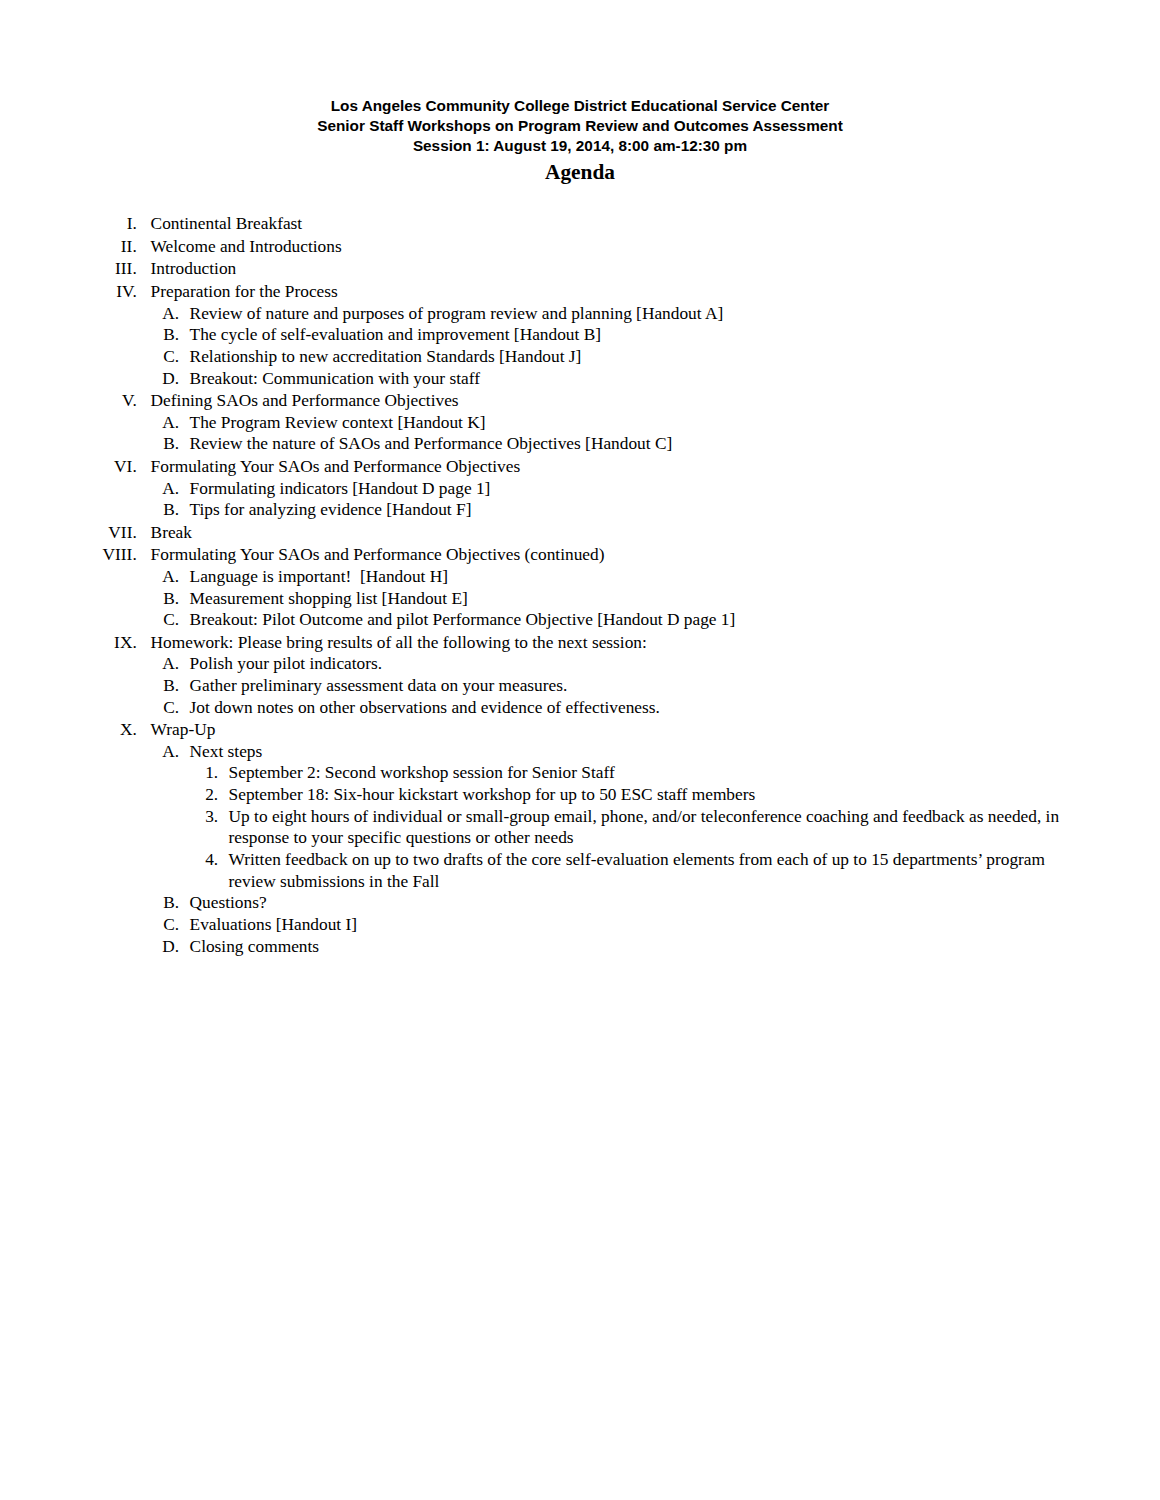Los Angeles Community College District Educational Service Center
Senior Staff Workshops on Program Review and Outcomes Assessment
Session 1: August 19, 2014, 8:00 am-12:30 pm
Agenda
Continental Breakfast
Welcome and Introductions
Introduction
Preparation for the Process
Review of nature and purposes of program review and planning [Handout A]
The cycle of self-evaluation and improvement [Handout B]
Relationship to new accreditation Standards [Handout J]
Breakout: Communication with your staff
Defining SAOs and Performance Objectives
The Program Review context [Handout K]
Review the nature of SAOs and Performance Objectives [Handout C]
Formulating Your SAOs and Performance Objectives
Formulating indicators [Handout D page 1]
Tips for analyzing evidence [Handout F]
Break
Formulating Your SAOs and Performance Objectives (continued)
Language is important! [Handout H]
Measurement shopping list [Handout E]
Breakout: Pilot Outcome and pilot Performance Objective [Handout D page 1]
Homework: Please bring results of all the following to the next session:
Polish your pilot indicators.
Gather preliminary assessment data on your measures.
Jot down notes on other observations and evidence of effectiveness.
Wrap-Up
Next steps
September 2: Second workshop session for Senior Staff
September 18: Six-hour kickstart workshop for up to 50 ESC staff members
Up to eight hours of individual or small-group email, phone, and/or teleconference coaching and feedback as needed, in response to your specific questions or other needs
Written feedback on up to two drafts of the core self-evaluation elements from each of up to 15 departments’ program review submissions in the Fall
Questions?
Evaluations [Handout I]
Closing comments